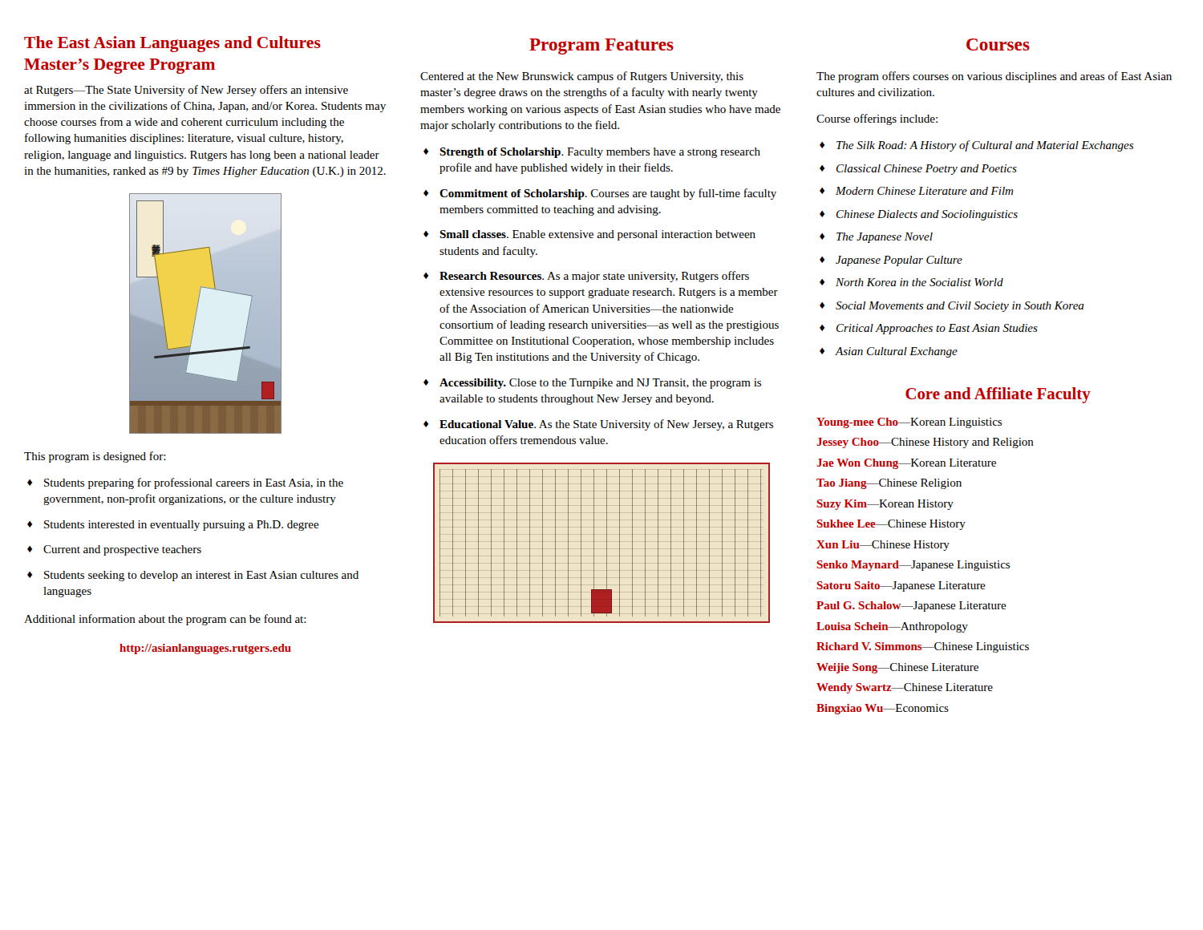The East Asian Languages and Cultures Master’s Degree Program
at Rutgers—The State University of New Jersey offers an intensive immersion in the civilizations of China, Japan, and/or Korea. Students may choose courses from a wide and coherent curriculum including the following humanities disciplines: literature, visual culture, history, religion, language and linguistics. Rutgers has long been a national leader in the humanities, ranked as #9 by Times Higher Education (U.K.) in 2012.
勞年苦者天顏
This program is designed for:
Students preparing for professional careers in East Asia, in the government, non-profit organizations, or the culture industry
Students interested in eventually pursuing a Ph.D. degree
Current and prospective teachers
Students seeking to develop an interest in East Asian cultures and languages
Additional information about the program can be found at:
http://asianlanguages.rutgers.edu
Program Features
Centered at the New Brunswick campus of Rutgers University, this master’s degree draws on the strengths of a faculty with nearly twenty members working on various aspects of East Asian studies who have made major scholarly contributions to the field.
Strength of Scholarship. Faculty members have a strong research profile and have published widely in their fields.
Commitment of Scholarship. Courses are taught by full-time faculty members committed to teaching and advising.
Small classes. Enable extensive and personal interaction between students and faculty.
Research Resources. As a major state university, Rutgers offers extensive resources to support graduate research. Rutgers is a member of the Association of American Universities—the nationwide consortium of leading research universities—as well as the prestigious Committee on Institutional Cooperation, whose membership includes all Big Ten institutions and the University of Chicago.
Accessibility. Close to the Turnpike and NJ Transit, the program is available to students throughout New Jersey and beyond.
Educational Value. As the State University of New Jersey, a Rutgers education offers tremendous value.
Courses
The program offers courses on various disciplines and areas of East Asian cultures and civilization.
Course offerings include:
The Silk Road: A History of Cultural and Material Exchanges
Classical Chinese Poetry and Poetics
Modern Chinese Literature and Film
Chinese Dialects and Sociolinguistics
The Japanese Novel
Japanese Popular Culture
North Korea in the Socialist World
Social Movements and Civil Society in South Korea
Critical Approaches to East Asian Studies
Asian Cultural Exchange
Core and Affiliate Faculty
Young-mee Cho—Korean Linguistics
Jessey Choo—Chinese History and Religion
Jae Won Chung—Korean Literature
Tao Jiang—Chinese Religion
Suzy Kim—Korean History
Sukhee Lee—Chinese History
Xun Liu—Chinese History
Senko Maynard—Japanese Linguistics
Satoru Saito—Japanese Literature
Paul G. Schalow—Japanese Literature
Louisa Schein—Anthropology
Richard V. Simmons—Chinese Linguistics
Weijie Song—Chinese Literature
Wendy Swartz—Chinese Literature
Bingxiao Wu—Economics